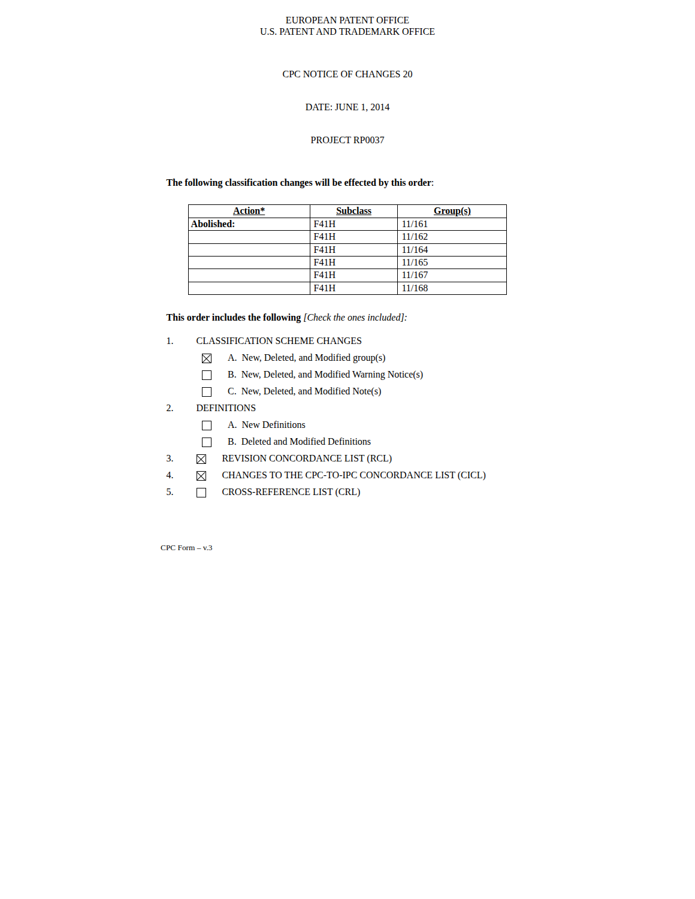EUROPEAN PATENT OFFICE
U.S. PATENT AND TRADEMARK OFFICE
CPC NOTICE OF CHANGES 20
DATE: JUNE 1, 2014
PROJECT RP0037
The following classification changes will be effected by this order:
| Action* | Subclass | Group(s) |
| --- | --- | --- |
| Abolished: | F41H | 11/161 |
| | F41H | 11/162 |
| | F41H | 11/164 |
| | F41H | 11/165 |
| | F41H | 11/167 |
| | F41H | 11/168 |
This order includes the following [Check the ones included]:
1. CLASSIFICATION SCHEME CHANGES
A. New, Deleted, and Modified group(s)
B. New, Deleted, and Modified Warning Notice(s)
C. New, Deleted, and Modified Note(s)
2. DEFINITIONS
A. New Definitions
B. Deleted and Modified Definitions
3. REVISION CONCORDANCE LIST (RCL)
4. CHANGES TO THE CPC-TO-IPC CONCORDANCE LIST (CICL)
5. CROSS-REFERENCE LIST (CRL)
CPC Form – v.3